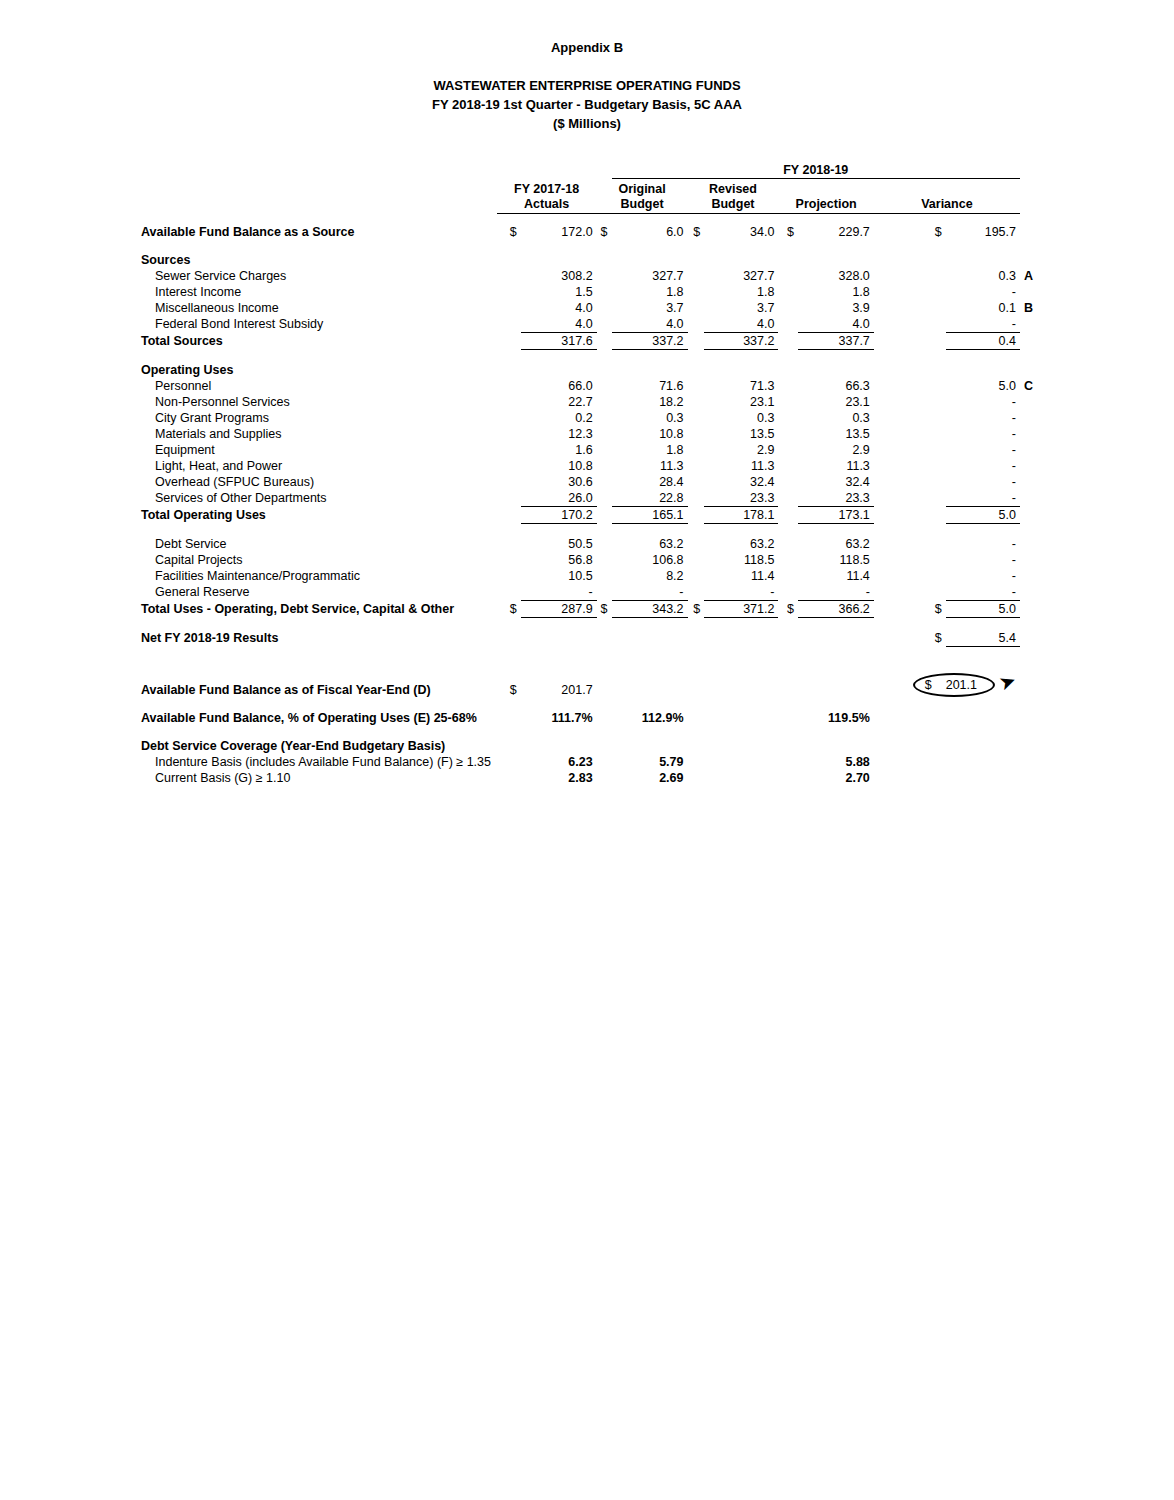Appendix B
WASTEWATER ENTERPRISE OPERATING FUNDS
FY 2018-19 1st Quarter - Budgetary Basis, 5C AAA
($ Millions)
| | | | | FY 2018-19 | |
| | FY 2017-18 Actuals | Original Budget | Revised Budget | Projection | Variance | |
| Available Fund Balance as a Source | $ | 172.0 | $ | 6.0 | $ | 34.0 | $ | 229.7 | $ | 195.7 | |
| Sources | |
| Sewer Service Charges | | 308.2 | | 327.7 | | 327.7 | | 328.0 | | 0.3 | A |
| Interest Income | | 1.5 | | 1.8 | | 1.8 | | 1.8 | | - | |
| Miscellaneous Income | | 4.0 | | 3.7 | | 3.7 | | 3.9 | | 0.1 | B |
| Federal Bond Interest Subsidy | | 4.0 | | 4.0 | | 4.0 | | 4.0 | | - | |
| Total Sources | | 317.6 | | 337.2 | | 337.2 | | 337.7 | | 0.4 | |
| Operating Uses | |
| Personnel | | 66.0 | | 71.6 | | 71.3 | | 66.3 | | 5.0 | C |
| Non-Personnel Services | | 22.7 | | 18.2 | | 23.1 | | 23.1 | | - | |
| City Grant Programs | | 0.2 | | 0.3 | | 0.3 | | 0.3 | | - | |
| Materials and Supplies | | 12.3 | | 10.8 | | 13.5 | | 13.5 | | - | |
| Equipment | | 1.6 | | 1.8 | | 2.9 | | 2.9 | | - | |
| Light, Heat, and Power | | 10.8 | | 11.3 | | 11.3 | | 11.3 | | - | |
| Overhead (SFPUC Bureaus) | | 30.6 | | 28.4 | | 32.4 | | 32.4 | | - | |
| Services of Other Departments | | 26.0 | | 22.8 | | 23.3 | | 23.3 | | - | |
| Total Operating Uses | | 170.2 | | 165.1 | | 178.1 | | 173.1 | | 5.0 | |
| Debt Service | | 50.5 | | 63.2 | | 63.2 | | 63.2 | | - | |
| Capital Projects | | 56.8 | | 106.8 | | 118.5 | | 118.5 | | - | |
| Facilities Maintenance/Programmatic | | 10.5 | | 8.2 | | 11.4 | | 11.4 | | - | |
| General Reserve | | - | | - | | - | | - | | - | |
| Total Uses - Operating, Debt Service, Capital & Other | $ | 287.9 | $ | 343.2 | $ | 371.2 | $ | 366.2 | $ | 5.0 | |
| Net FY 2018-19 Results | | | | | | | | | $ | 5.4 | |
| Available Fund Balance as of Fiscal Year-End (D) | $ | 201.7 | | | | | | | $ 201.1 ➤ | |
| Available Fund Balance, % of Operating Uses (E) 25-68% | | 111.7% | | 112.9% | | | | 119.5% | | | |
| Debt Service Coverage (Year-End Budgetary Basis) | |
| Indenture Basis (includes Available Fund Balance) (F) ≥ 1.35 | | 6.23 | | 5.79 | | | | 5.88 | | | |
| Current Basis (G) ≥ 1.10 | | 2.83 | | 2.69 | | | | 2.70 | | | |